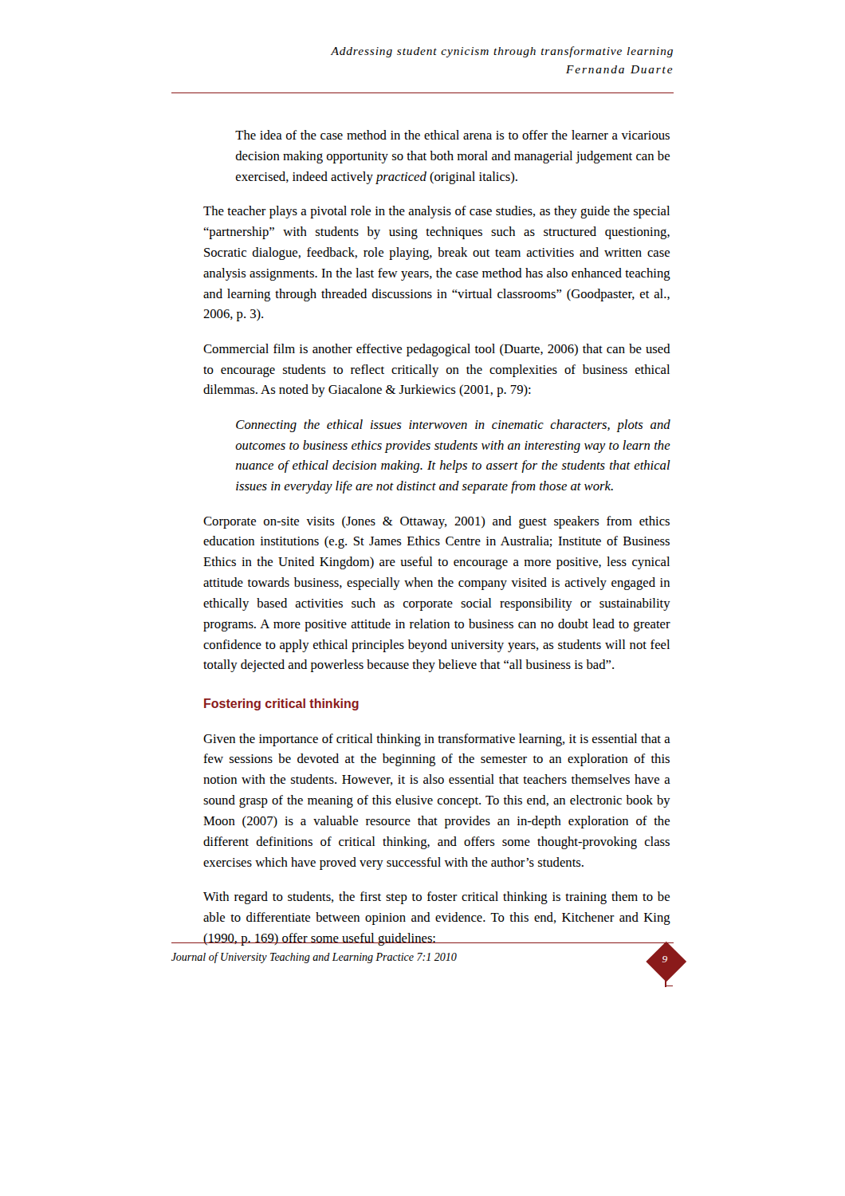Addressing student cynicism through transformative learning
Fernanda Duarte
The idea of the case method in the ethical arena is to offer the learner a vicarious decision making opportunity so that both moral and managerial judgement can be exercised, indeed actively practiced (original italics).
The teacher plays a pivotal role in the analysis of case studies, as they guide the special “partnership” with students by using techniques such as structured questioning, Socratic dialogue, feedback, role playing, break out team activities and written case analysis assignments. In the last few years, the case method has also enhanced teaching and learning through threaded discussions in “virtual classrooms” (Goodpaster, et al., 2006, p. 3).
Commercial film is another effective pedagogical tool (Duarte, 2006) that can be used to encourage students to reflect critically on the complexities of business ethical dilemmas. As noted by Giacalone & Jurkiewics (2001, p. 79):
Connecting the ethical issues interwoven in cinematic characters, plots and outcomes to business ethics provides students with an interesting way to learn the nuance of ethical decision making. It helps to assert for the students that ethical issues in everyday life are not distinct and separate from those at work.
Corporate on-site visits (Jones & Ottaway, 2001) and guest speakers from ethics education institutions (e.g. St James Ethics Centre in Australia; Institute of Business Ethics in the United Kingdom) are useful to encourage a more positive, less cynical attitude towards business, especially when the company visited is actively engaged in ethically based activities such as corporate social responsibility or sustainability programs. A more positive attitude in relation to business can no doubt lead to greater confidence to apply ethical principles beyond university years, as students will not feel totally dejected and powerless because they believe that “all business is bad”.
Fostering critical thinking
Given the importance of critical thinking in transformative learning, it is essential that a few sessions be devoted at the beginning of the semester to an exploration of this notion with the students. However, it is also essential that teachers themselves have a sound grasp of the meaning of this elusive concept. To this end, an electronic book by Moon (2007) is a valuable resource that provides an in-depth exploration of the different definitions of critical thinking, and offers some thought-provoking class exercises which have proved very successful with the author’s students.
With regard to students, the first step to foster critical thinking is training them to be able to differentiate between opinion and evidence. To this end, Kitchener and King (1990, p. 169) offer some useful guidelines:
Journal of University Teaching and Learning Practice 7:1 2010
9